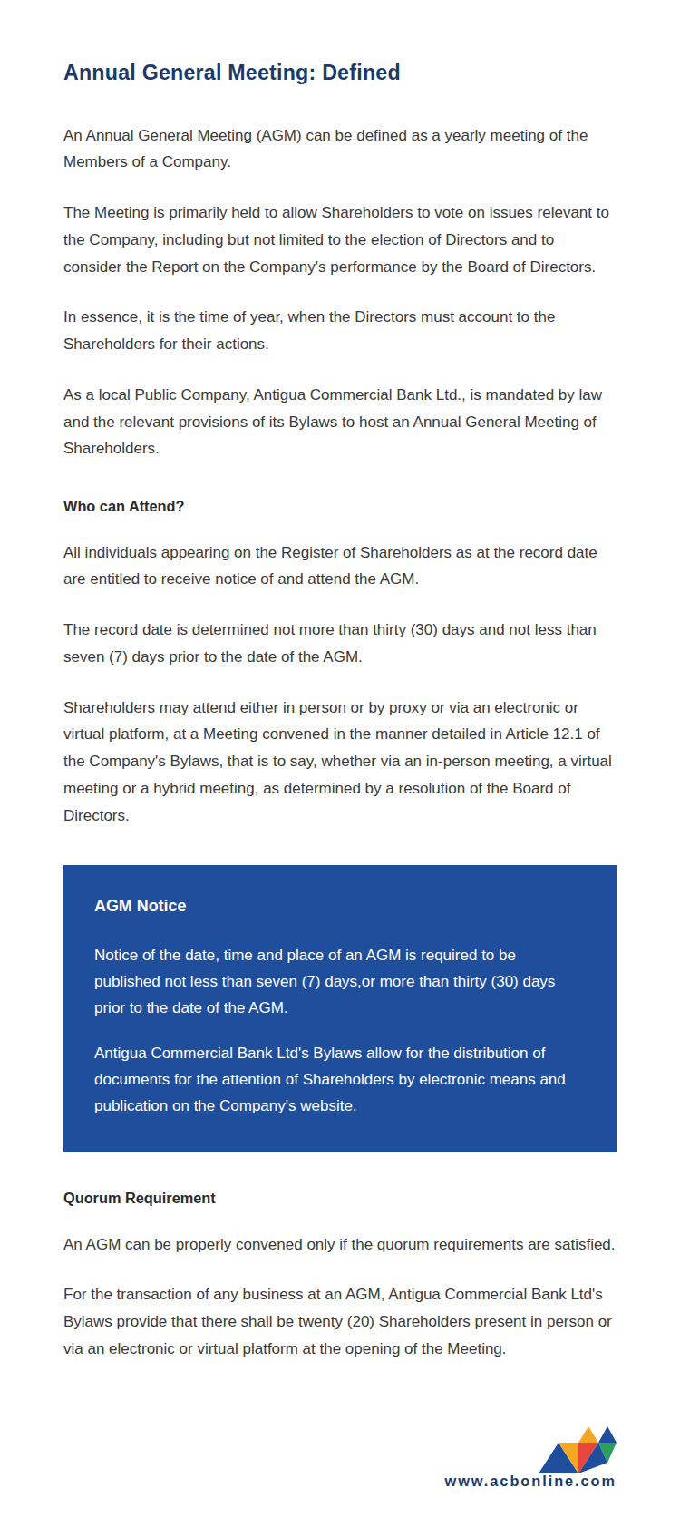Annual General Meeting: Defined
An Annual General Meeting (AGM) can be defined as a yearly meeting of the Members of a Company.
The Meeting is primarily held to allow Shareholders to vote on issues relevant to the Company, including but not limited to the election of Directors and to consider the Report on the Company's performance by the Board of Directors.
In essence, it is the time of year, when the Directors must account to the Shareholders for their actions.
As a local Public Company, Antigua Commercial Bank Ltd., is mandated by law and the relevant provisions of its Bylaws to host an Annual General Meeting of Shareholders.
Who can Attend?
All individuals appearing on the Register of Shareholders as at the record date are entitled to receive notice of and attend the AGM.
The record date is determined not more than thirty (30) days and not less than seven (7) days prior to the date of the AGM.
Shareholders may attend either in person or by proxy or via an electronic or virtual platform, at a Meeting convened in the manner detailed in Article 12.1 of the Company's Bylaws, that is to say, whether via an in-person meeting, a virtual meeting or a hybrid meeting, as determined by a resolution of the Board of Directors.
AGM Notice
Notice of the date, time and place of an AGM is required to be published not less than seven (7) days,or more than thirty (30) days prior to the date of the AGM.
Antigua Commercial Bank Ltd's Bylaws allow for the distribution of documents for the attention of Shareholders by electronic means and publication on the Company's website.
Quorum Requirement
An AGM can be properly convened only if the quorum requirements are satisfied.
For the transaction of any business at an AGM, Antigua Commercial Bank Ltd's Bylaws provide that there shall be twenty (20) Shareholders present in person or via an electronic or virtual platform at the opening of the Meeting.
www.acbonline.com